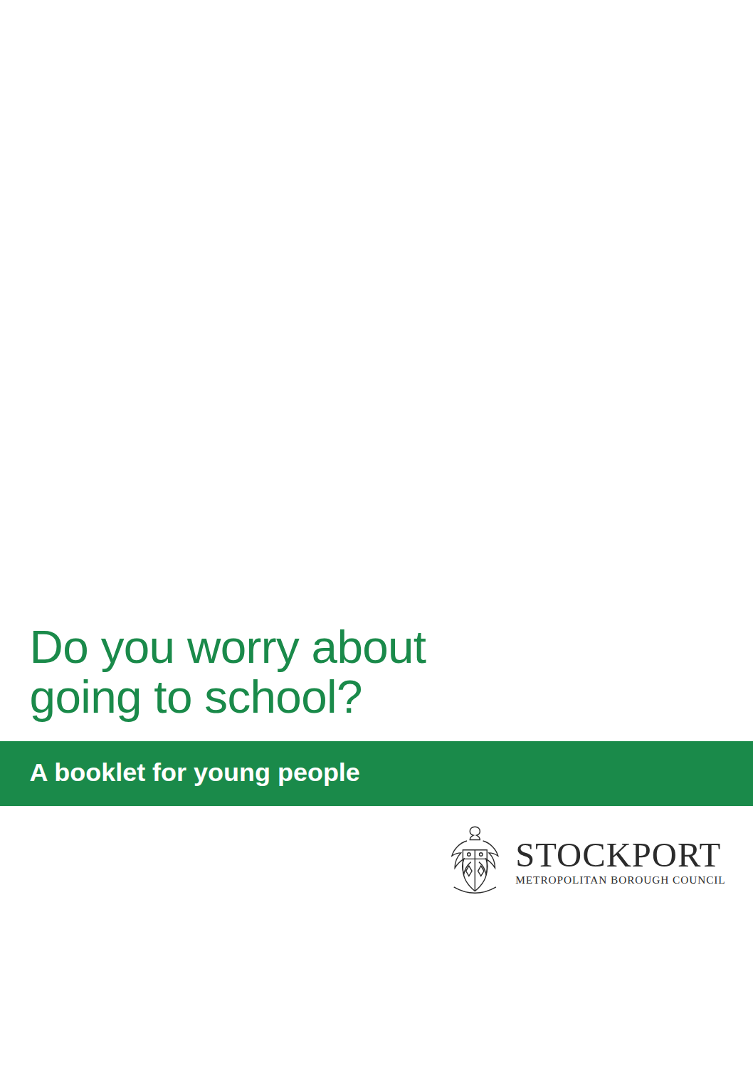Do you worry about
going to school?
A booklet for young people
STOCKPORT METROPOLITAN BOROUGH COUNCIL